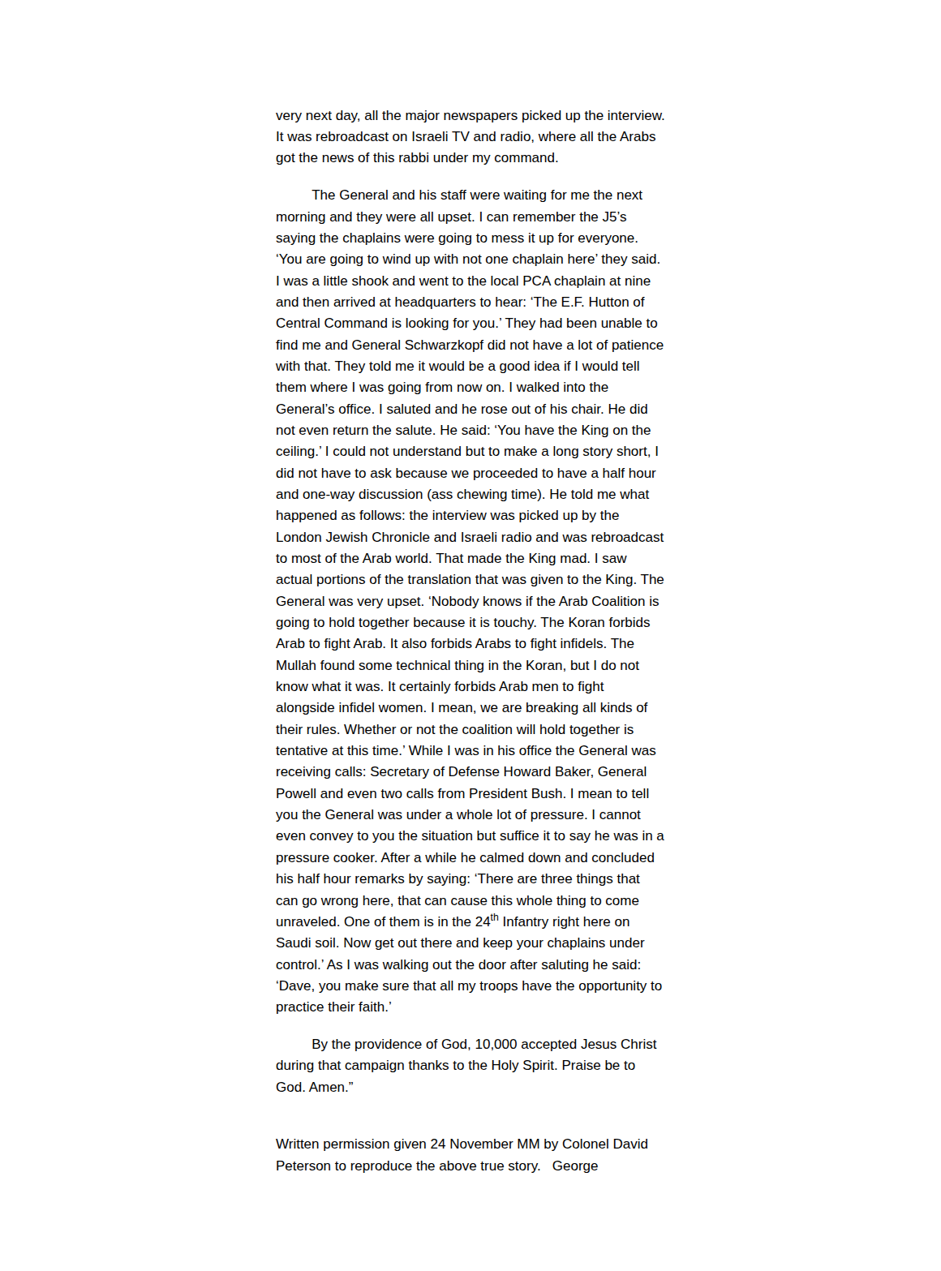very next day, all the major newspapers picked up the interview. It was rebroadcast on Israeli TV and radio, where all the Arabs got the news of this rabbi under my command.
The General and his staff were waiting for me the next morning and they were all upset. I can remember the J5’s saying the chaplains were going to mess it up for everyone. ‘You are going to wind up with not one chaplain here’ they said. I was a little shook and went to the local PCA chaplain at nine and then arrived at headquarters to hear: ‘The E.F. Hutton of Central Command is looking for you.’ They had been unable to find me and General Schwarzkopf did not have a lot of patience with that. They told me it would be a good idea if I would tell them where I was going from now on. I walked into the General’s office. I saluted and he rose out of his chair. He did not even return the salute. He said: ‘You have the King on the ceiling.’ I could not understand but to make a long story short, I did not have to ask because we proceeded to have a half hour and one-way discussion (ass chewing time). He told me what happened as follows: the interview was picked up by the London Jewish Chronicle and Israeli radio and was rebroadcast to most of the Arab world. That made the King mad. I saw actual portions of the translation that was given to the King. The General was very upset. ‘Nobody knows if the Arab Coalition is going to hold together because it is touchy. The Koran forbids Arab to fight Arab. It also forbids Arabs to fight infidels. The Mullah found some technical thing in the Koran, but I do not know what it was. It certainly forbids Arab men to fight alongside infidel women. I mean, we are breaking all kinds of their rules. Whether or not the coalition will hold together is tentative at this time.’ While I was in his office the General was receiving calls: Secretary of Defense Howard Baker, General Powell and even two calls from President Bush. I mean to tell you the General was under a whole lot of pressure. I cannot even convey to you the situation but suffice it to say he was in a pressure cooker. After a while he calmed down and concluded his half hour remarks by saying: ‘There are three things that can go wrong here, that can cause this whole thing to come unraveled. One of them is in the 24th Infantry right here on Saudi soil. Now get out there and keep your chaplains under control.’ As I was walking out the door after saluting he said: ‘Dave, you make sure that all my troops have the opportunity to practice their faith.’
By the providence of God, 10,000 accepted Jesus Christ during that campaign thanks to the Holy Spirit. Praise be to God. Amen.”
Written permission given 24 November MM by Colonel David Peterson to reproduce the above true story. George